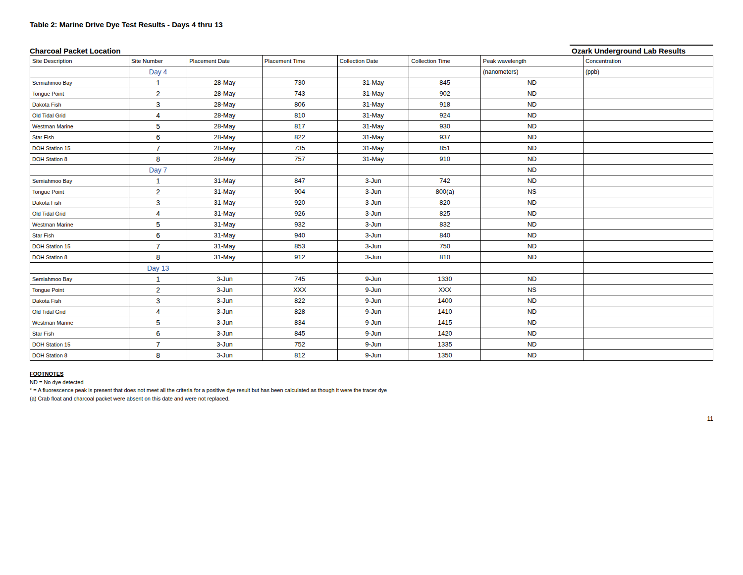Table 2: Marine Drive Dye Test Results - Days 4 thru 13
Charcoal Packet Location
Ozark Underground Lab Results
| Site Description | Site Number | Placement Date | Placement Time | Collection Date | Collection Time | Peak wavelength | Concentration |
| --- | --- | --- | --- | --- | --- | --- | --- |
| | Day 4 | | | | | (nanometers) | (ppb) |
| Semiahmoo Bay | 1 | 28-May | 730 | 31-May | 845 | ND | |
| Tongue Point | 2 | 28-May | 743 | 31-May | 902 | ND | |
| Dakota Fish | 3 | 28-May | 806 | 31-May | 918 | ND | |
| Old Tidal Grid | 4 | 28-May | 810 | 31-May | 924 | ND | |
| Westman Marine | 5 | 28-May | 817 | 31-May | 930 | ND | |
| Star Fish | 6 | 28-May | 822 | 31-May | 937 | ND | |
| DOH Station 15 | 7 | 28-May | 735 | 31-May | 851 | ND | |
| DOH Station 8 | 8 | 28-May | 757 | 31-May | 910 | ND | |
| | Day 7 | | | | | ND | |
| Semiahmoo Bay | 1 | 31-May | 847 | 3-Jun | 742 | ND | |
| Tongue Point | 2 | 31-May | 904 | 3-Jun | 800(a) | NS | |
| Dakota Fish | 3 | 31-May | 920 | 3-Jun | 820 | ND | |
| Old Tidal Grid | 4 | 31-May | 926 | 3-Jun | 825 | ND | |
| Westman Marine | 5 | 31-May | 932 | 3-Jun | 832 | ND | |
| Star Fish | 6 | 31-May | 940 | 3-Jun | 840 | ND | |
| DOH Station 15 | 7 | 31-May | 853 | 3-Jun | 750 | ND | |
| DOH Station 8 | 8 | 31-May | 912 | 3-Jun | 810 | ND | |
| | Day 13 | | | | | | |
| Semiahmoo Bay | 1 | 3-Jun | 745 | 9-Jun | 1330 | ND | |
| Tongue Point | 2 | 3-Jun | XXX | 9-Jun | XXX | NS | |
| Dakota Fish | 3 | 3-Jun | 822 | 9-Jun | 1400 | ND | |
| Old Tidal Grid | 4 | 3-Jun | 828 | 9-Jun | 1410 | ND | |
| Westman Marine | 5 | 3-Jun | 834 | 9-Jun | 1415 | ND | |
| Star Fish | 6 | 3-Jun | 845 | 9-Jun | 1420 | ND | |
| DOH Station 15 | 7 | 3-Jun | 752 | 9-Jun | 1335 | ND | |
| DOH Station 8 | 8 | 3-Jun | 812 | 9-Jun | 1350 | ND | |
FOOTNOTES
ND = No dye detected
* = A fluorescence peak is present that does not meet all the criteria for a positive dye result but has been calculated as though it were the tracer dye
(a) Crab float and charcoal packet were absent on this date and were not replaced.
11